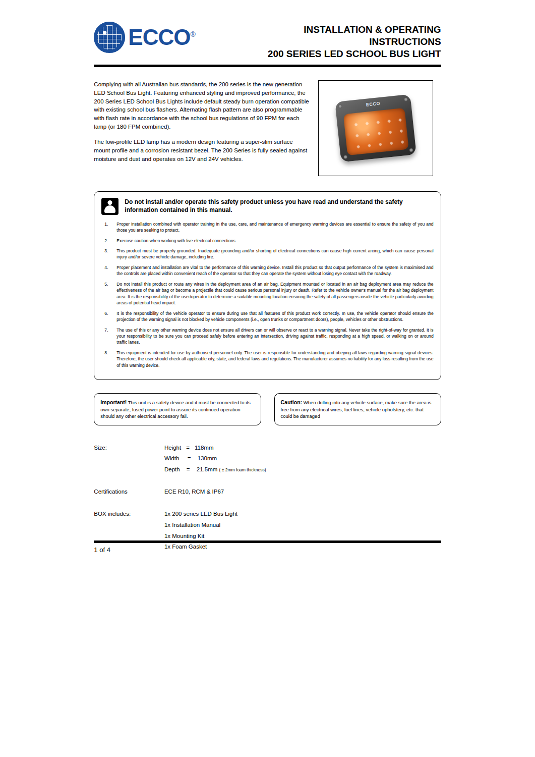ECCO®
INSTALLATION & OPERATING
INSTRUCTIONS
200 SERIES LED SCHOOL BUS LIGHT
Complying with all Australian bus standards, the 200 series is the new generation LED School Bus Light. Featuring enhanced styling and improved performance, the 200 Series LED School Bus Lights include default steady burn operation compatible with existing school bus flashers. Alternating flash pattern are also programmable with flash rate in accordance with the school bus regulations of 90 FPM for each lamp (or 180 FPM combined).
The low-profile LED lamp has a modern design featuring a super-slim surface mount profile and a corrosion resistant bezel. The 200 Series is fully sealed against moisture and dust and operates on 12V and 24V vehicles.
ECCO
Do not install and/or operate this safety product unless you have read and understand the safety information contained in this manual.
Proper installation combined with operator training in the use, care, and maintenance of emergency warning devices are essential to ensure the safety of you and those you are seeking to protect.
Exercise caution when working with live electrical connections.
This product must be properly grounded. Inadequate grounding and/or shorting of electrical connections can cause high current arcing, which can cause personal injury and/or severe vehicle damage, including fire.
Proper placement and installation are vital to the performance of this warning device. Install this product so that output performance of the system is maximised and the controls are placed within convenient reach of the operator so that they can operate the system without losing eye contact with the roadway.
Do not install this product or route any wires in the deployment area of an air bag. Equipment mounted or located in an air bag deployment area may reduce the effectiveness of the air bag or become a projectile that could cause serious personal injury or death. Refer to the vehicle owner's manual for the air bag deployment area. It is the responsibility of the user/operator to determine a suitable mounting location ensuring the safety of all passengers inside the vehicle particularly avoiding areas of potential head impact.
It is the responsibility of the vehicle operator to ensure during use that all features of this product work correctly. In use, the vehicle operator should ensure the projection of the warning signal is not blocked by vehicle components (i.e., open trunks or compartment doors), people, vehicles or other obstructions.
The use of this or any other warning device does not ensure all drivers can or will observe or react to a warning signal. Never take the right-of-way for granted. It is your responsibility to be sure you can proceed safely before entering an intersection, driving against traffic, responding at a high speed, or walking on or around traffic lanes.
This equipment is intended for use by authorised personnel only. The user is responsible for understanding and obeying all laws regarding warning signal devices. Therefore, the user should check all applicable city, state, and federal laws and regulations. The manufacturer assumes no liability for any loss resulting from the use of this warning device.
Important! This unit is a safety device and it must be connected to its own separate, fused power point to assure its continued operation should any other electrical accessory fail.
Caution: When drilling into any vehicle surface, make sure the area is free from any electrical wires, fuel lines, vehicle upholstery, etc. that could be damaged
| Size: | Height = 118mm Width = 130mm Depth = 21.5mm ( ± 2mm foam thickness) |
| Certifications | ECE R10, RCM & IP67 |
| BOX includes: | 1x 200 series LED Bus Light 1x Installation Manual 1x Mounting Kit 1x Foam Gasket |
1 of 4